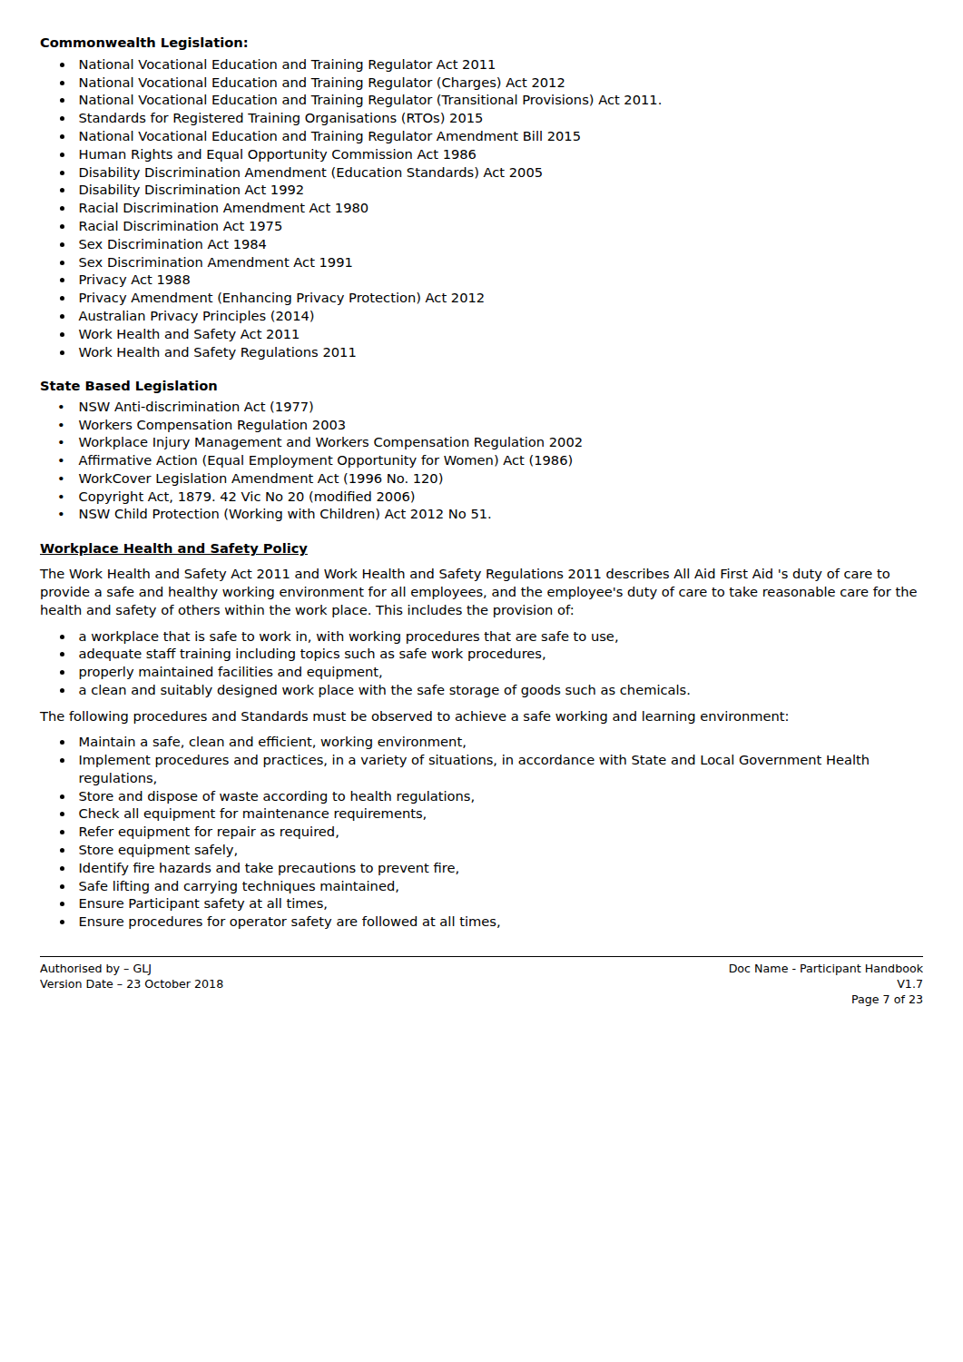Commonwealth Legislation:
National Vocational Education and Training Regulator Act 2011
National Vocational Education and Training Regulator (Charges) Act 2012
National Vocational Education and Training Regulator (Transitional Provisions) Act 2011.
Standards for Registered Training Organisations (RTOs) 2015
National Vocational Education and Training Regulator Amendment Bill 2015
Human Rights and Equal Opportunity Commission Act 1986
Disability Discrimination Amendment (Education Standards) Act 2005
Disability Discrimination Act 1992
Racial Discrimination Amendment Act 1980
Racial Discrimination Act 1975
Sex Discrimination Act 1984
Sex Discrimination Amendment Act 1991
Privacy Act 1988
Privacy Amendment (Enhancing Privacy Protection) Act 2012
Australian Privacy Principles (2014)
Work Health and Safety Act 2011
Work Health and Safety Regulations 2011
State Based Legislation
NSW Anti-discrimination Act (1977)
Workers Compensation Regulation 2003
Workplace Injury Management and Workers Compensation Regulation 2002
Affirmative Action (Equal Employment Opportunity for Women) Act (1986)
WorkCover Legislation Amendment Act (1996 No. 120)
Copyright Act, 1879. 42 Vic No 20 (modified 2006)
NSW Child Protection (Working with Children) Act 2012 No 51.
Workplace Health and Safety Policy
The Work Health and Safety Act 2011 and Work Health and Safety Regulations 2011 describes All Aid First Aid 's duty of care to provide a safe and healthy working environment for all employees, and the employee's duty of care to take reasonable care for the health and safety of others within the work place. This includes the provision of:
a workplace that is safe to work in, with working procedures that are safe to use,
adequate staff training including topics such as safe work procedures,
properly maintained facilities and equipment,
a clean and suitably designed work place with the safe storage of goods such as chemicals.
The following procedures and Standards must be observed to achieve a safe working and learning environment:
Maintain a safe, clean and efficient, working environment,
Implement procedures and practices, in a variety of situations, in accordance with State and Local Government Health regulations,
Store and dispose of waste according to health regulations,
Check all equipment for maintenance requirements,
Refer equipment for repair as required,
Store equipment safely,
Identify fire hazards and take precautions to prevent fire,
Safe lifting and carrying techniques maintained,
Ensure Participant safety at all times,
Ensure procedures for operator safety are followed at all times,
Authorised by – GLJ
Version Date – 23 October 2018
Doc Name - Participant Handbook
V1.7
Page 7 of 23